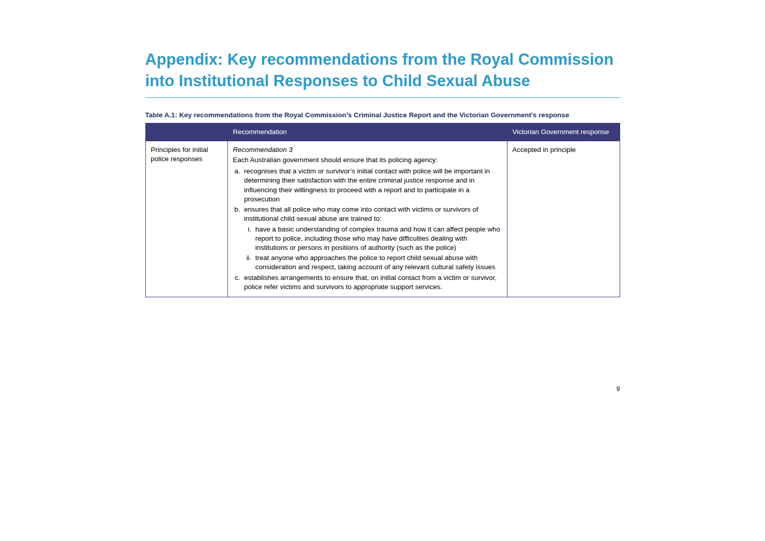Appendix: Key recommendations from the Royal Commission into Institutional Responses to Child Sexual Abuse
Table A.1: Key recommendations from the Royal Commission’s Criminal Justice Report and the Victorian Government’s response
| | Recommendation | Victorian Government response |
| --- | --- | --- |
| Principles for initial police responses | Recommendation 3 Each Australian government should ensure that its policing agency: recognises that a victim or survivor’s initial contact with police will be important in determining their satisfaction with the entire criminal justice response and in influencing their willingness to proceed with a report and to participate in a prosecution ensures that all police who may come into contact with victims or survivors of institutional child sexual abuse are trained to: have a basic understanding of complex trauma and how it can affect people who report to police, including those who may have difficulties dealing with institutions or persons in positions of authority (such as the police) treat anyone who approaches the police to report child sexual abuse with consideration and respect, taking account of any relevant cultural safety issues establishes arrangements to ensure that, on initial contact from a victim or survivor, police refer victims and survivors to appropriate support services. | Accepted in principle |
9